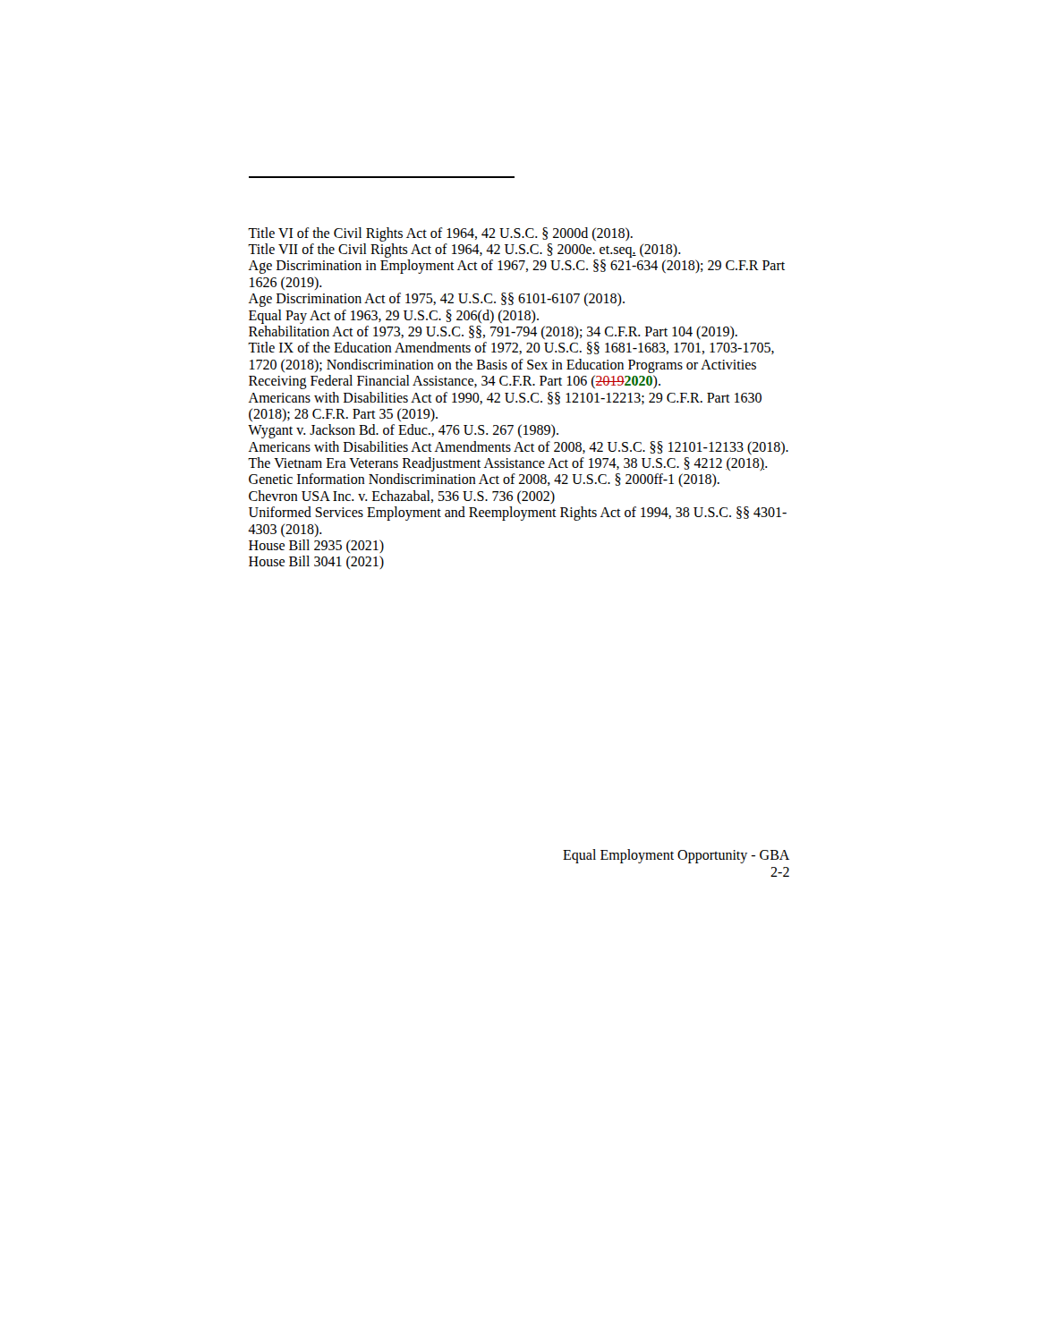Title VI of the Civil Rights Act of 1964, 42 U.S.C. § 2000d (2018).
Title VII of the Civil Rights Act of 1964, 42 U.S.C. § 2000e. et.seq. (2018).
Age Discrimination in Employment Act of 1967, 29 U.S.C. §§ 621-634 (2018); 29 C.F.R Part 1626 (2019).
Age Discrimination Act of 1975, 42 U.S.C. §§ 6101-6107 (2018).
Equal Pay Act of 1963, 29 U.S.C. § 206(d) (2018).
Rehabilitation Act of 1973, 29 U.S.C. §§, 791-794 (2018); 34 C.F.R. Part 104 (2019).
Title IX of the Education Amendments of 1972, 20 U.S.C. §§ 1681-1683, 1701, 1703-1705, 1720 (2018); Nondiscrimination on the Basis of Sex in Education Programs or Activities Receiving Federal Financial Assistance, 34 C.F.R. Part 106 (20192020).
Americans with Disabilities Act of 1990, 42 U.S.C. §§ 12101-12213; 29 C.F.R. Part 1630 (2018); 28 C.F.R. Part 35 (2019).
Wygant v. Jackson Bd. of Educ., 476 U.S. 267 (1989).
Americans with Disabilities Act Amendments Act of 2008, 42 U.S.C. §§ 12101-12133 (2018).
The Vietnam Era Veterans Readjustment Assistance Act of 1974, 38 U.S.C. § 4212 (2018).
Genetic Information Nondiscrimination Act of 2008, 42 U.S.C. § 2000ff-1 (2018).
Chevron USA Inc. v. Echazabal, 536 U.S. 736 (2002)
Uniformed Services Employment and Reemployment Rights Act of 1994, 38 U.S.C. §§ 4301-4303 (2018).
House Bill 2935 (2021)
House Bill 3041 (2021)
Equal Employment Opportunity - GBA
2-2